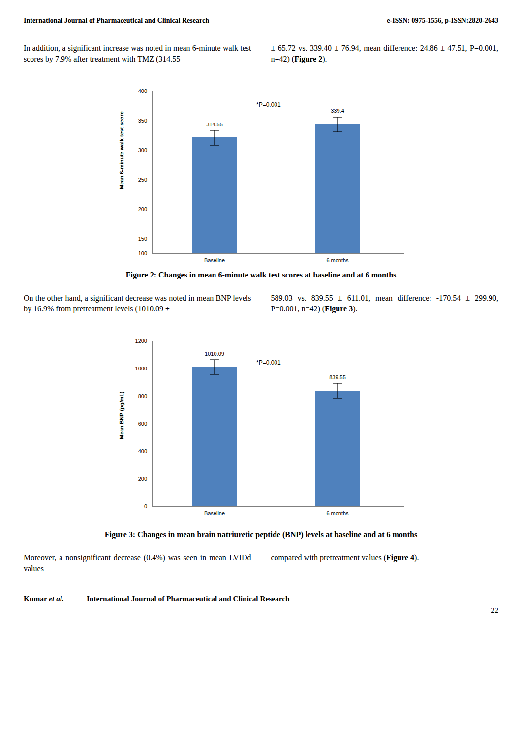International Journal of Pharmaceutical and Clinical Research e-ISSN: 0975-1556, p-ISSN:2820-2643
In addition, a significant increase was noted in mean 6-minute walk test scores by 7.9% after treatment with TMZ (314.55
± 65.72 vs. 339.40 ± 76.94, mean difference: 24.86 ± 47.51, P=0.001, n=42) (Figure 2).
Mean 6-minute walk test score 400 350 300 250 200 150 100 314.55 339.4 *P=0.001 Baseline 6 months
Figure 2: Changes in mean 6-minute walk test scores at baseline and at 6 months
On the other hand, a significant decrease was noted in mean BNP levels by 16.9% from pretreatment levels (1010.09 ±
589.03 vs. 839.55 ± 611.01, mean difference: -170.54 ± 299.90, P=0.001, n=42) (Figure 3).
Mean BNP (pg/mL) 1200 1000 800 600 400 200 0 1010.09 839.55 *P=0.001 Baseline 6 months
Figure 3: Changes in mean brain natriuretic peptide (BNP) levels at baseline and at 6 months
Moreover, a nonsignificant decrease (0.4%) was seen in mean LVIDd values
compared with pretreatment values (Figure 4).
Kumar et al. International Journal of Pharmaceutical and Clinical Research
22